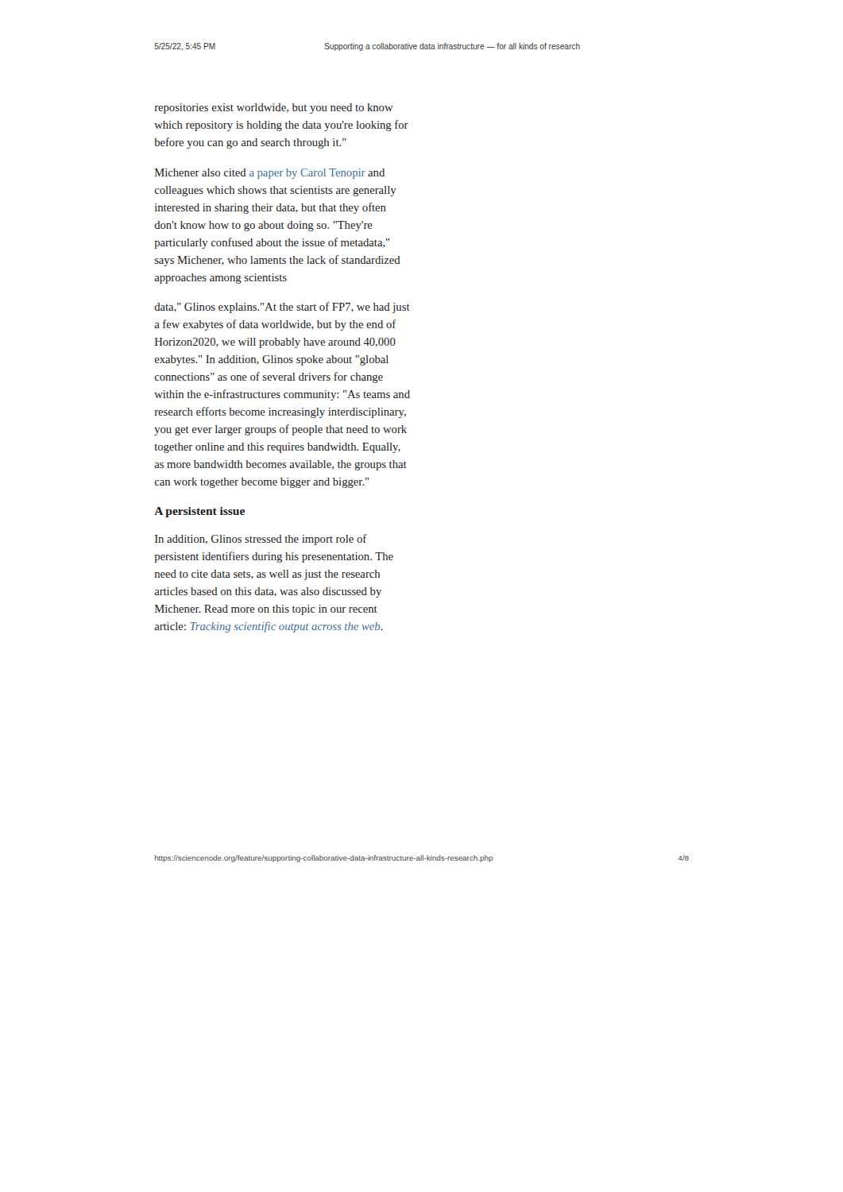5/25/22, 5:45 PM Supporting a collaborative data infrastructure — for all kinds of research
repositories exist worldwide, but you need to know which repository is holding the data you're looking for before you can go and search through it."
Michener also cited a paper by Carol Tenopir and colleagues which shows that scientists are generally interested in sharing their data, but that they often don't know how to go about doing so. "They're particularly confused about the issue of metadata," says Michener, who laments the lack of standardized approaches among scientists
data," Glinos explains."At the start of FP7, we had just a few exabytes of data worldwide, but by the end of Horizon2020, we will probably have around 40,000 exabytes." In addition, Glinos spoke about "global connections" as one of several drivers for change within the e-infrastructures community: "As teams and research efforts become increasingly interdisciplinary, you get ever larger groups of people that need to work together online and this requires bandwidth. Equally, as more bandwidth becomes available, the groups that can work together become bigger and bigger."
A persistent issue
In addition, Glinos stressed the import role of persistent identifiers during his presenentation. The need to cite data sets, as well as just the research articles based on this data, was also discussed by Michener. Read more on this topic in our recent article: Tracking scientific output across the web.
https://sciencenode.org/feature/supporting-collaborative-data-infrastructure-all-kinds-research.php 4/8